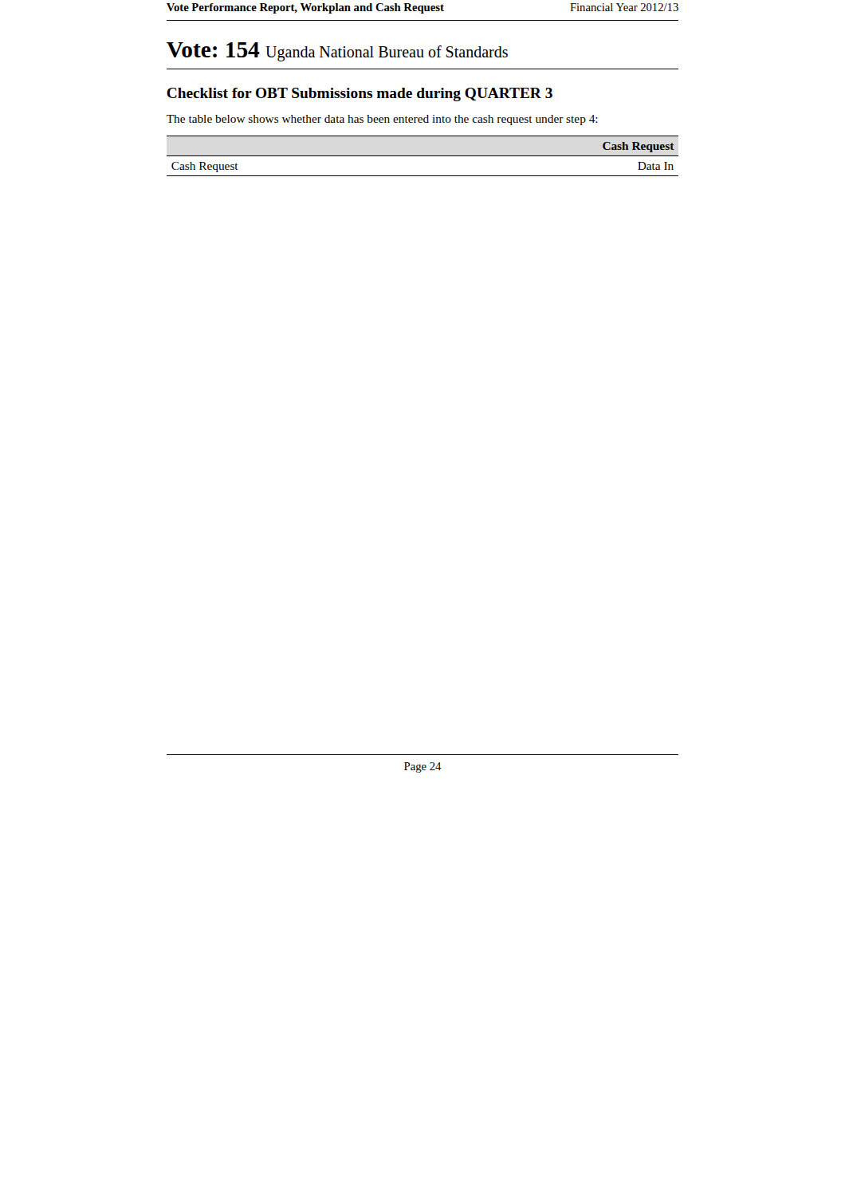Vote Performance Report, Workplan and Cash Request
Financial Year 2012/13
Vote: 154 Uganda National Bureau of Standards
Checklist for OBT Submissions made during QUARTER 3
The table below shows whether data has been entered into the cash request under step 4:
| | Cash Request |
| --- | --- |
| Cash Request | Data In |
Page 24